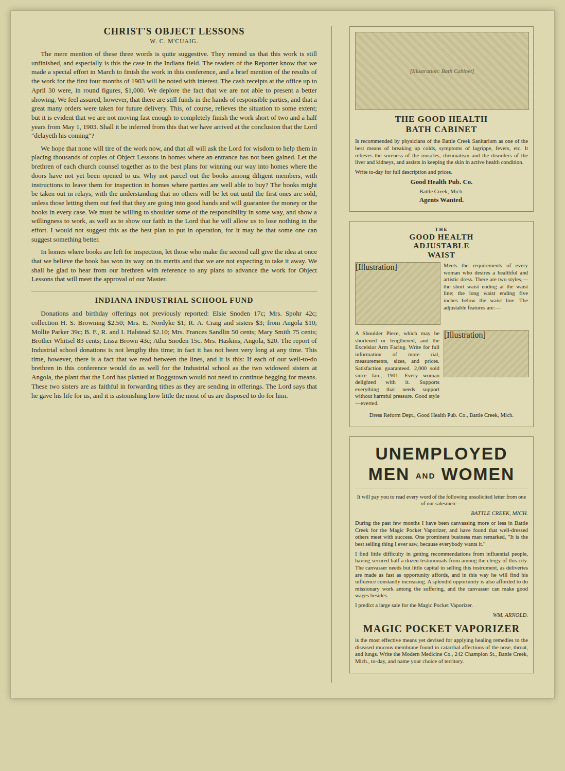CHRIST'S OBJECT LESSONS
W. C. M'CUAIG.
The mere mention of these three words is quite suggestive. They remind us that this work is still unfinished, and especially is this the case in the Indiana field. The readers of the Reporter know that we made a special effort in March to finish the work in this conference, and a brief mention of the results of the work for the first four months of 1903 will be noted with interest. The cash receipts at the office up to April 30 were, in round figures, $1,000. We deplore the fact that we are not able to present a better showing. We feel assured, however, that there are still funds in the hands of responsible parties, and that a great many orders were taken for future delivery. This, of course, relieves the situation to some extent; but it is evident that we are not moving fast enough to completely finish the work short of two and a half years from May 1, 1903. Shall it be inferred from this that we have arrived at the conclusion that the Lord "delayeth his coming"?
We hope that none will tire of the work now, and that all will ask the Lord for wisdom to help them in placing thousands of copies of Object Lessons in homes where an entrance has not been gained. Let the brethren of each church counsel together as to the best plans for winning our way into homes where the doors have not yet been opened to us. Why not parcel out the books among diligent members, with instructions to leave them for inspection in homes where parties are well able to buy? The books might be taken out in relays, with the understanding that no others will be let out until the first ones are sold, unless those letting them out feel that they are going into good hands and will guarantee the money or the books in every case. We must be willing to shoulder some of the responsibility in some way, and show a willingness to work, as well as to show our faith in the Lord that he will allow us to lose nothing in the effort. I would not suggest this as the best plan to put in operation, for it may be that some one can suggest something better.
In homes where books are left for inspection, let those who make the second call give the idea at once that we believe the book has won its way on its merits and that we are not expecting to take it away. We shall be glad to hear from our brethren with reference to any plans to advance the work for Object Lessons that will meet the approval of our Master.
INDIANA INDUSTRIAL SCHOOL FUND
Donations and birthday offerings not previously reported: Elsie Snoden 17c; Mrs. Spohr 42c; collection H. S. Browning $2.50; Mrs. E. Nordyke $1; R. A. Craig and sisters $3; from Angola $10; Mollie Parker 39c; B. F., R. and I. Halstead $2.10; Mrs. Frances Sandlin 50 cents; Mary Smith 75 cents; Brother Whitsel 83 cents; Lissa Brown 43c; Atha Snoden 15c. Mrs. Haskins, Angola, $20. The report of Industrial school donations is not lengthy this time; in fact it has not been very long at any time. This time, however, there is a fact that we read between the lines, and it is this: If each of our well-to-do brethren in this conference would do as well for the Industrial school as the two widowed sisters at Angola, the plant that the Lord has planted at Boggstown would not need to continue begging for means. These two sisters are as faithful in forwarding tithes as they are sending in offerings. The Lord says that he gave his life for us, and it is astonishing how little the most of us are disposed to do for him.
[Illustration: Bath Cabinet]
THE GOOD HEALTH
BATH CABINET
Is recommended by physicians of the Battle Creek Sanitarium as one of the best means of breaking up colds, symptoms of lagrippe, fevers, etc. It relieves the soreness of the muscles, rheumatism and the disorders of the liver and kidneys, and assists in keeping the skin in active health condition.
Write to-day for full description and prices.
Good Health Pub. Co.
Battle Creek, Mich.
Agents Wanted.
THE GOOD HEALTH
ADJUSTABLE
WAIST
[Illustration]
Meets the requirements of every woman who desires a healthful and artistic dress. There are two styles,—the short waist ending at the waist line; the long waist ending five inches below the waist line. The adjustable features are:—
A Shoulder Piece, which may be shortened or lengthened, and the Excelsior Arm Facing. Write for full information of more rial, measurements, sizes, and prices. Satisfaction guaranteed. 2,000 sold since Jan., 1901. Every woman delighted with it. Supports everything that needs support without harmful pressure. Good style—everted.
[Illustration]
Dress Reform Dept., Good Health Pub. Co., Battle Creek, Mich.
UNEMPLOYED
MEN AND WOMEN
It will pay you to read every word of the following unsolicited letter from one of our salesmen:—
BATTLE CREEK, MICH.
During the past few months I have been canvassing more or less in Battle Creek for the Magic Pocket Vaporizer, and have found that well-dressed others meet with success. One prominent business man remarked, "It is the best selling thing I ever saw, because everybody wants it."
I find little difficulty in getting recommendations from influential people, having secured half a dozen testimonials from among the clergy of this city. The canvasser needs but little capital in selling this instrument, as deliveries are made as fast as opportunity affords, and in this way he will find his influence constantly increasing. A splendid opportunity is also afforded to do missionary work among the suffering, and the canvasser can make good wages besides.
I predict a large sale for the Magic Pocket Vaporizer.
WM. ARNOLD.
MAGIC POCKET VAPORIZER
is the most effective means yet devised for applying healing remedies to the diseased mucous membrane found in catarrhal affections of the nose, throat, and lungs. Write the Modern Medicine Co., 242 Champion St., Battle Creek, Mich., to-day, and name your choice of territory.